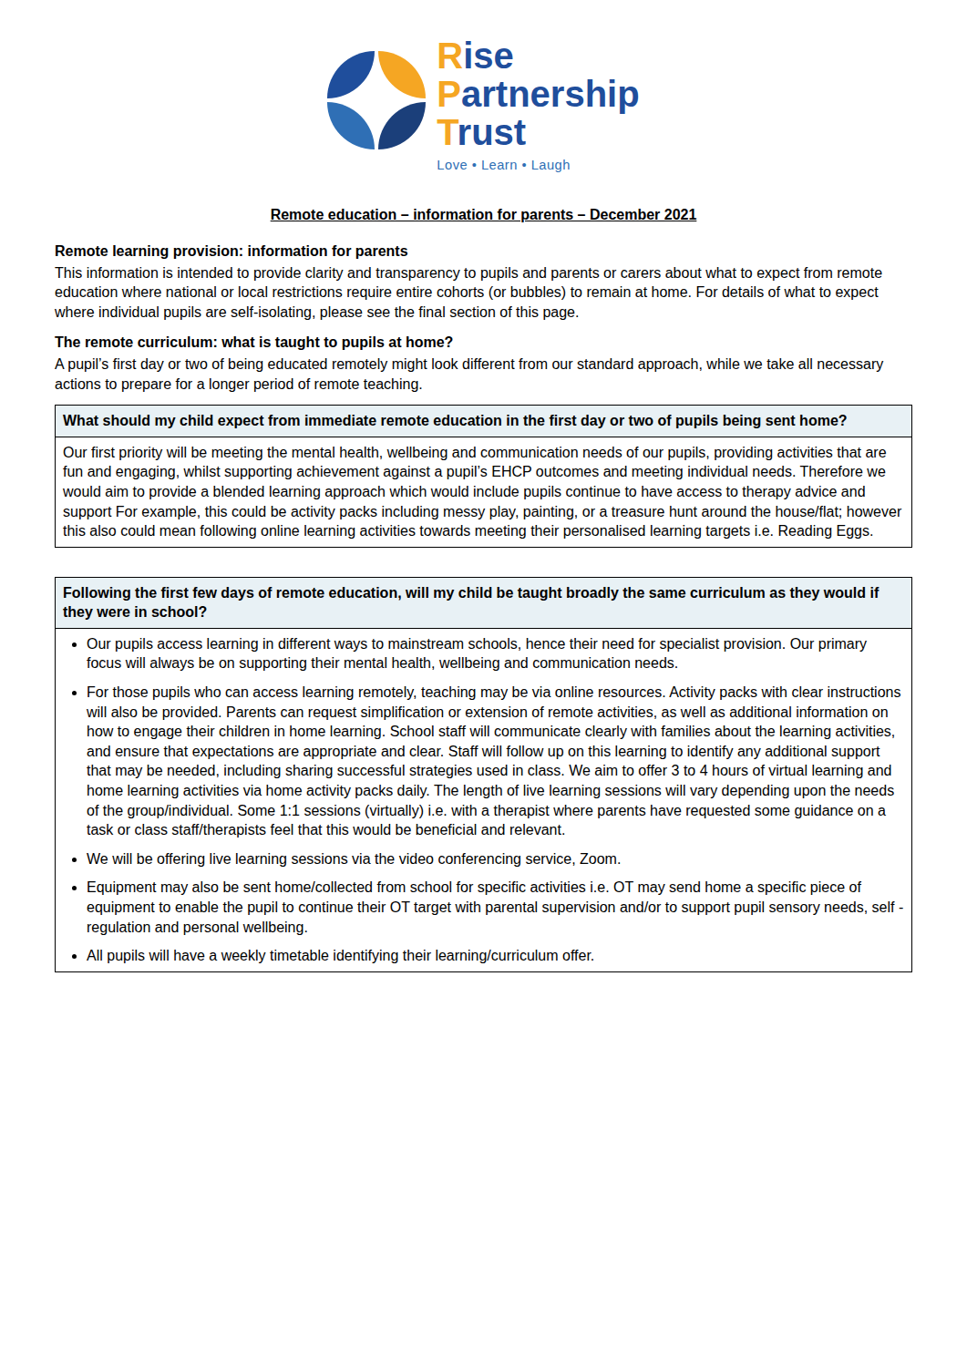| | R ise P artnership T rust Love • Learn • Laugh |
Remote education – information for parents – December 2021
Remote learning provision: information for parents
This information is intended to provide clarity and transparency to pupils and parents or carers about what to expect from remote education where national or local restrictions require entire cohorts (or bubbles) to remain at home. For details of what to expect where individual pupils are self-isolating, please see the final section of this page.
The remote curriculum: what is taught to pupils at home?
A pupil’s first day or two of being educated remotely might look different from our standard approach, while we take all necessary actions to prepare for a longer period of remote teaching.
What should my child expect from immediate remote education in the first day or two of pupils being sent home?
Our first priority will be meeting the mental health, wellbeing and communication needs of our pupils, providing activities that are fun and engaging, whilst supporting achievement against a pupil’s EHCP outcomes and meeting individual needs. Therefore we would aim to provide a blended learning approach which would include pupils continue to have access to therapy advice and support For example, this could be activity packs including messy play, painting, or a treasure hunt around the house/flat; however this also could mean following online learning activities towards meeting their personalised learning targets i.e. Reading Eggs.
Following the first few days of remote education, will my child be taught broadly the same curriculum as they would if they were in school?
Our pupils access learning in different ways to mainstream schools, hence their need for specialist provision. Our primary focus will always be on supporting their mental health, wellbeing and communication needs.
For those pupils who can access learning remotely, teaching may be via online resources. Activity packs with clear instructions will also be provided. Parents can request simplification or extension of remote activities, as well as additional information on how to engage their children in home learning. School staff will communicate clearly with families about the learning activities, and ensure that expectations are appropriate and clear. Staff will follow up on this learning to identify any additional support that may be needed, including sharing successful strategies used in class. We aim to offer 3 to 4 hours of virtual learning and home learning activities via home activity packs daily. The length of live learning sessions will vary depending upon the needs of the group/individual. Some 1:1 sessions (virtually) i.e. with a therapist where parents have requested some guidance on a task or class staff/therapists feel that this would be beneficial and relevant.
We will be offering live learning sessions via the video conferencing service, Zoom.
Equipment may also be sent home/collected from school for specific activities i.e. OT may send home a specific piece of equipment to enable the pupil to continue their OT target with parental supervision and/or to support pupil sensory needs, self -regulation and personal wellbeing.
All pupils will have a weekly timetable identifying their learning/curriculum offer.